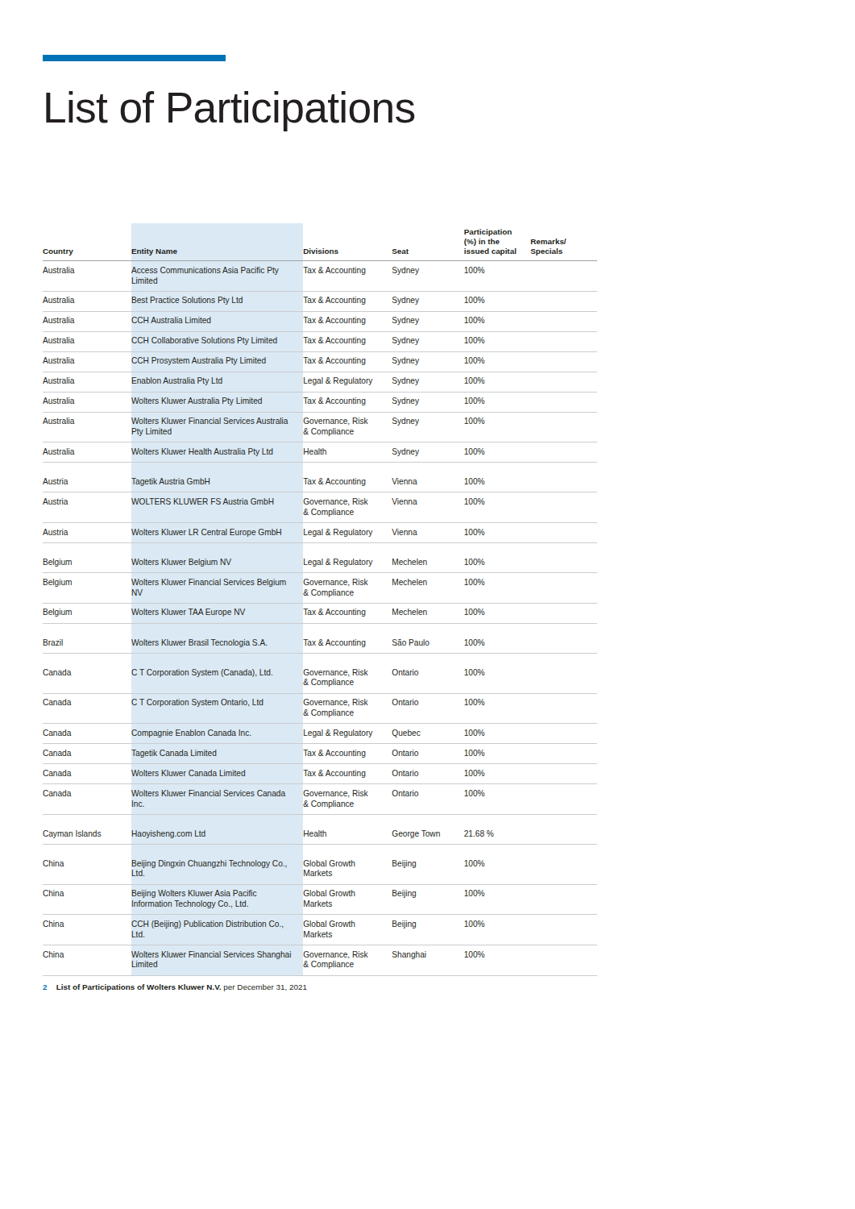List of Participations
| Country | Entity Name | Divisions | Seat | Participation (%) in the issued capital | Remarks/ Specials |
| --- | --- | --- | --- | --- | --- |
| Australia | Access Communications Asia Pacific Pty Limited | Tax & Accounting | Sydney | 100% | |
| Australia | Best Practice Solutions Pty Ltd | Tax & Accounting | Sydney | 100% | |
| Australia | CCH Australia Limited | Tax & Accounting | Sydney | 100% | |
| Australia | CCH Collaborative Solutions Pty Limited | Tax & Accounting | Sydney | 100% | |
| Australia | CCH Prosystem Australia Pty Limited | Tax & Accounting | Sydney | 100% | |
| Australia | Enablon Australia Pty Ltd | Legal & Regulatory | Sydney | 100% | |
| Australia | Wolters Kluwer Australia Pty Limited | Tax & Accounting | Sydney | 100% | |
| Australia | Wolters Kluwer Financial Services Australia Pty Limited | Governance, Risk & Compliance | Sydney | 100% | |
| Australia | Wolters Kluwer Health Australia Pty Ltd | Health | Sydney | 100% | |
| Austria | Tagetik Austria GmbH | Tax & Accounting | Vienna | 100% | |
| Austria | WOLTERS KLUWER FS Austria GmbH | Governance, Risk & Compliance | Vienna | 100% | |
| Austria | Wolters Kluwer LR Central Europe GmbH | Legal & Regulatory | Vienna | 100% | |
| Belgium | Wolters Kluwer Belgium NV | Legal & Regulatory | Mechelen | 100% | |
| Belgium | Wolters Kluwer Financial Services Belgium NV | Governance, Risk & Compliance | Mechelen | 100% | |
| Belgium | Wolters Kluwer TAA Europe NV | Tax & Accounting | Mechelen | 100% | |
| Brazil | Wolters Kluwer Brasil Tecnologia S.A. | Tax & Accounting | São Paulo | 100% | |
| Canada | C T Corporation System (Canada), Ltd. | Governance, Risk & Compliance | Ontario | 100% | |
| Canada | C T Corporation System Ontario, Ltd | Governance, Risk & Compliance | Ontario | 100% | |
| Canada | Compagnie Enablon Canada Inc. | Legal & Regulatory | Quebec | 100% | |
| Canada | Tagetik Canada Limited | Tax & Accounting | Ontario | 100% | |
| Canada | Wolters Kluwer Canada Limited | Tax & Accounting | Ontario | 100% | |
| Canada | Wolters Kluwer Financial Services Canada Inc. | Governance, Risk & Compliance | Ontario | 100% | |
| Cayman Islands | Haoyisheng.com Ltd | Health | George Town | 21.68 % | |
| China | Beijing Dingxin Chuangzhi Technology Co., Ltd. | Global Growth Markets | Beijing | 100% | |
| China | Beijing Wolters Kluwer Asia Pacific Information Technology Co., Ltd. | Global Growth Markets | Beijing | 100% | |
| China | CCH (Beijing) Publication Distribution Co., Ltd. | Global Growth Markets | Beijing | 100% | |
| China | Wolters Kluwer Financial Services Shanghai Limited | Governance, Risk & Compliance | Shanghai | 100% | |
2 List of Participations of Wolters Kluwer N.V. per December 31, 2021